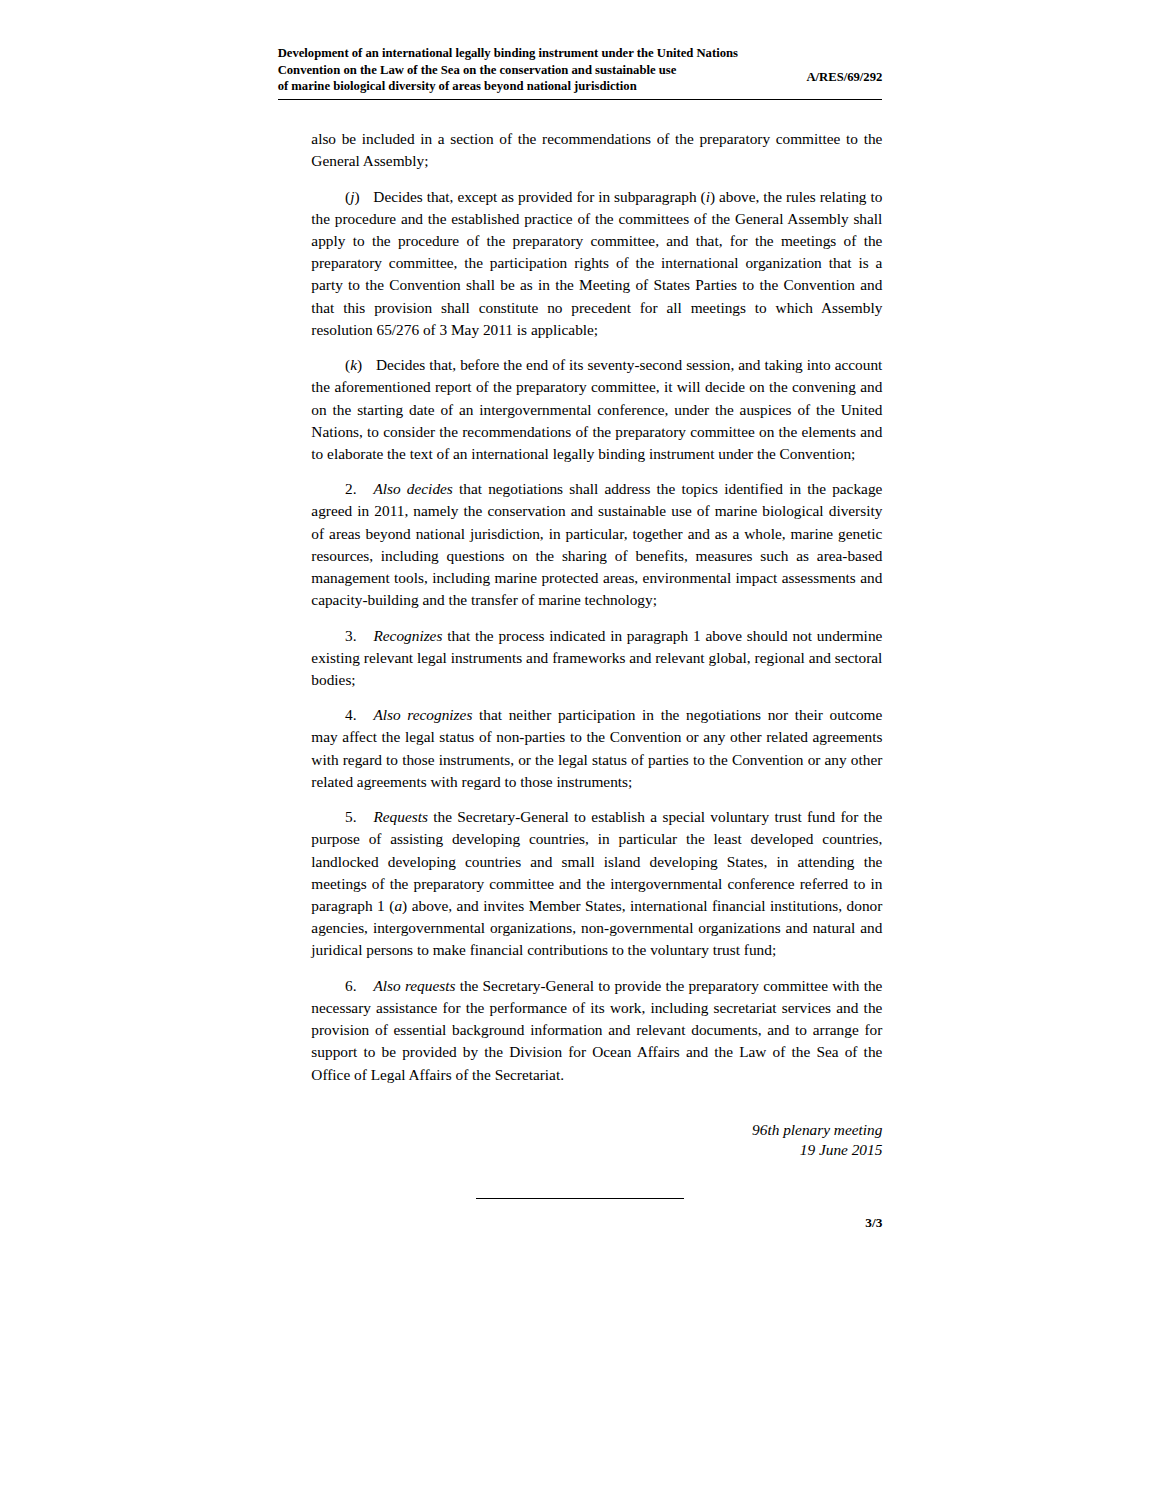Development of an international legally binding instrument under the United Nations
Convention on the Law of the Sea on the conservation and sustainable use
of marine biological diversity of areas beyond national jurisdiction
A/RES/69/292
also be included in a section of the recommendations of the preparatory committee to the General Assembly;
(j) Decides that, except as provided for in subparagraph (i) above, the rules relating to the procedure and the established practice of the committees of the General Assembly shall apply to the procedure of the preparatory committee, and that, for the meetings of the preparatory committee, the participation rights of the international organization that is a party to the Convention shall be as in the Meeting of States Parties to the Convention and that this provision shall constitute no precedent for all meetings to which Assembly resolution 65/276 of 3 May 2011 is applicable;
(k) Decides that, before the end of its seventy-second session, and taking into account the aforementioned report of the preparatory committee, it will decide on the convening and on the starting date of an intergovernmental conference, under the auspices of the United Nations, to consider the recommendations of the preparatory committee on the elements and to elaborate the text of an international legally binding instrument under the Convention;
2. Also decides that negotiations shall address the topics identified in the package agreed in 2011, namely the conservation and sustainable use of marine biological diversity of areas beyond national jurisdiction, in particular, together and as a whole, marine genetic resources, including questions on the sharing of benefits, measures such as area-based management tools, including marine protected areas, environmental impact assessments and capacity-building and the transfer of marine technology;
3. Recognizes that the process indicated in paragraph 1 above should not undermine existing relevant legal instruments and frameworks and relevant global, regional and sectoral bodies;
4. Also recognizes that neither participation in the negotiations nor their outcome may affect the legal status of non-parties to the Convention or any other related agreements with regard to those instruments, or the legal status of parties to the Convention or any other related agreements with regard to those instruments;
5. Requests the Secretary-General to establish a special voluntary trust fund for the purpose of assisting developing countries, in particular the least developed countries, landlocked developing countries and small island developing States, in attending the meetings of the preparatory committee and the intergovernmental conference referred to in paragraph 1 (a) above, and invites Member States, international financial institutions, donor agencies, intergovernmental organizations, non-governmental organizations and natural and juridical persons to make financial contributions to the voluntary trust fund;
6. Also requests the Secretary-General to provide the preparatory committee with the necessary assistance for the performance of its work, including secretariat services and the provision of essential background information and relevant documents, and to arrange for support to be provided by the Division for Ocean Affairs and the Law of the Sea of the Office of Legal Affairs of the Secretariat.
96th plenary meeting
19 June 2015
3/3